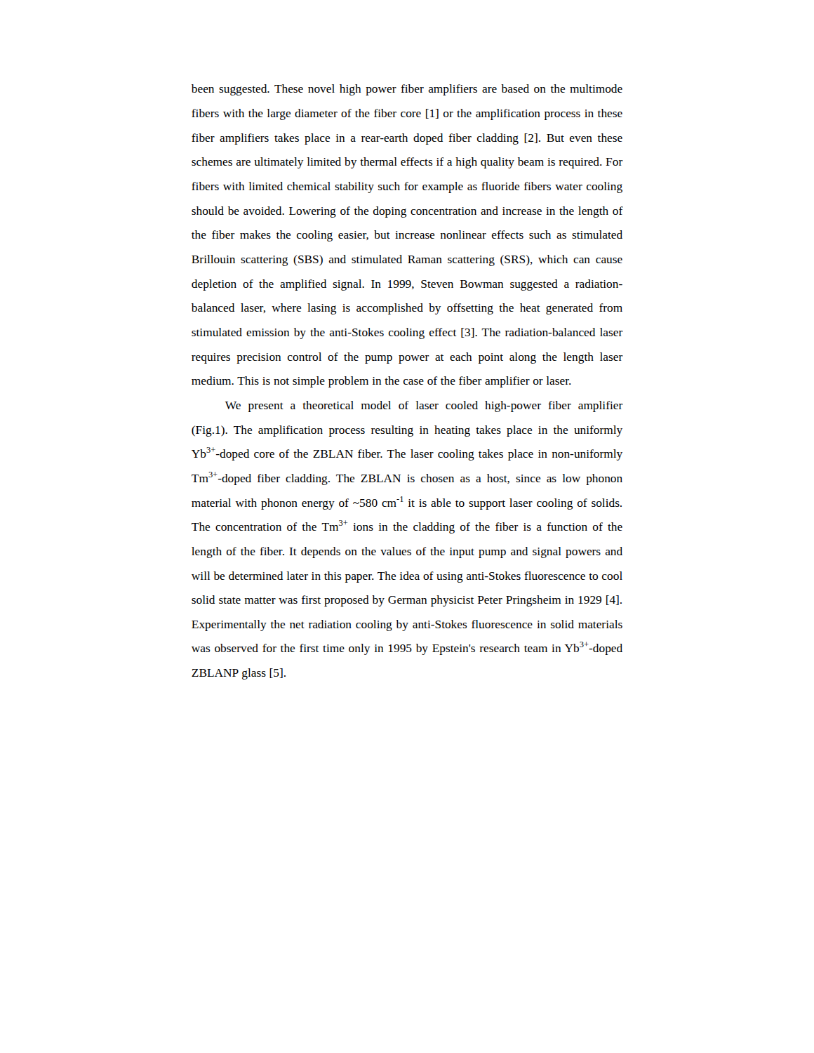been suggested. These novel high power fiber amplifiers are based on the multimode fibers with the large diameter of the fiber core [1] or the amplification process in these fiber amplifiers takes place in a rear-earth doped fiber cladding [2]. But even these schemes are ultimately limited by thermal effects if a high quality beam is required. For fibers with limited chemical stability such for example as fluoride fibers water cooling should be avoided. Lowering of the doping concentration and increase in the length of the fiber makes the cooling easier, but increase nonlinear effects such as stimulated Brillouin scattering (SBS) and stimulated Raman scattering (SRS), which can cause depletion of the amplified signal. In 1999, Steven Bowman suggested a radiation-balanced laser, where lasing is accomplished by offsetting the heat generated from stimulated emission by the anti-Stokes cooling effect [3]. The radiation-balanced laser requires precision control of the pump power at each point along the length laser medium. This is not simple problem in the case of the fiber amplifier or laser.
We present a theoretical model of laser cooled high-power fiber amplifier (Fig.1). The amplification process resulting in heating takes place in the uniformly Yb3+-doped core of the ZBLAN fiber. The laser cooling takes place in non-uniformly Tm3+-doped fiber cladding. The ZBLAN is chosen as a host, since as low phonon material with phonon energy of ~580 cm-1 it is able to support laser cooling of solids. The concentration of the Tm3+ ions in the cladding of the fiber is a function of the length of the fiber. It depends on the values of the input pump and signal powers and will be determined later in this paper. The idea of using anti-Stokes fluorescence to cool solid state matter was first proposed by German physicist Peter Pringsheim in 1929 [4]. Experimentally the net radiation cooling by anti-Stokes fluorescence in solid materials was observed for the first time only in 1995 by Epstein's research team in Yb3+-doped ZBLANP glass [5].